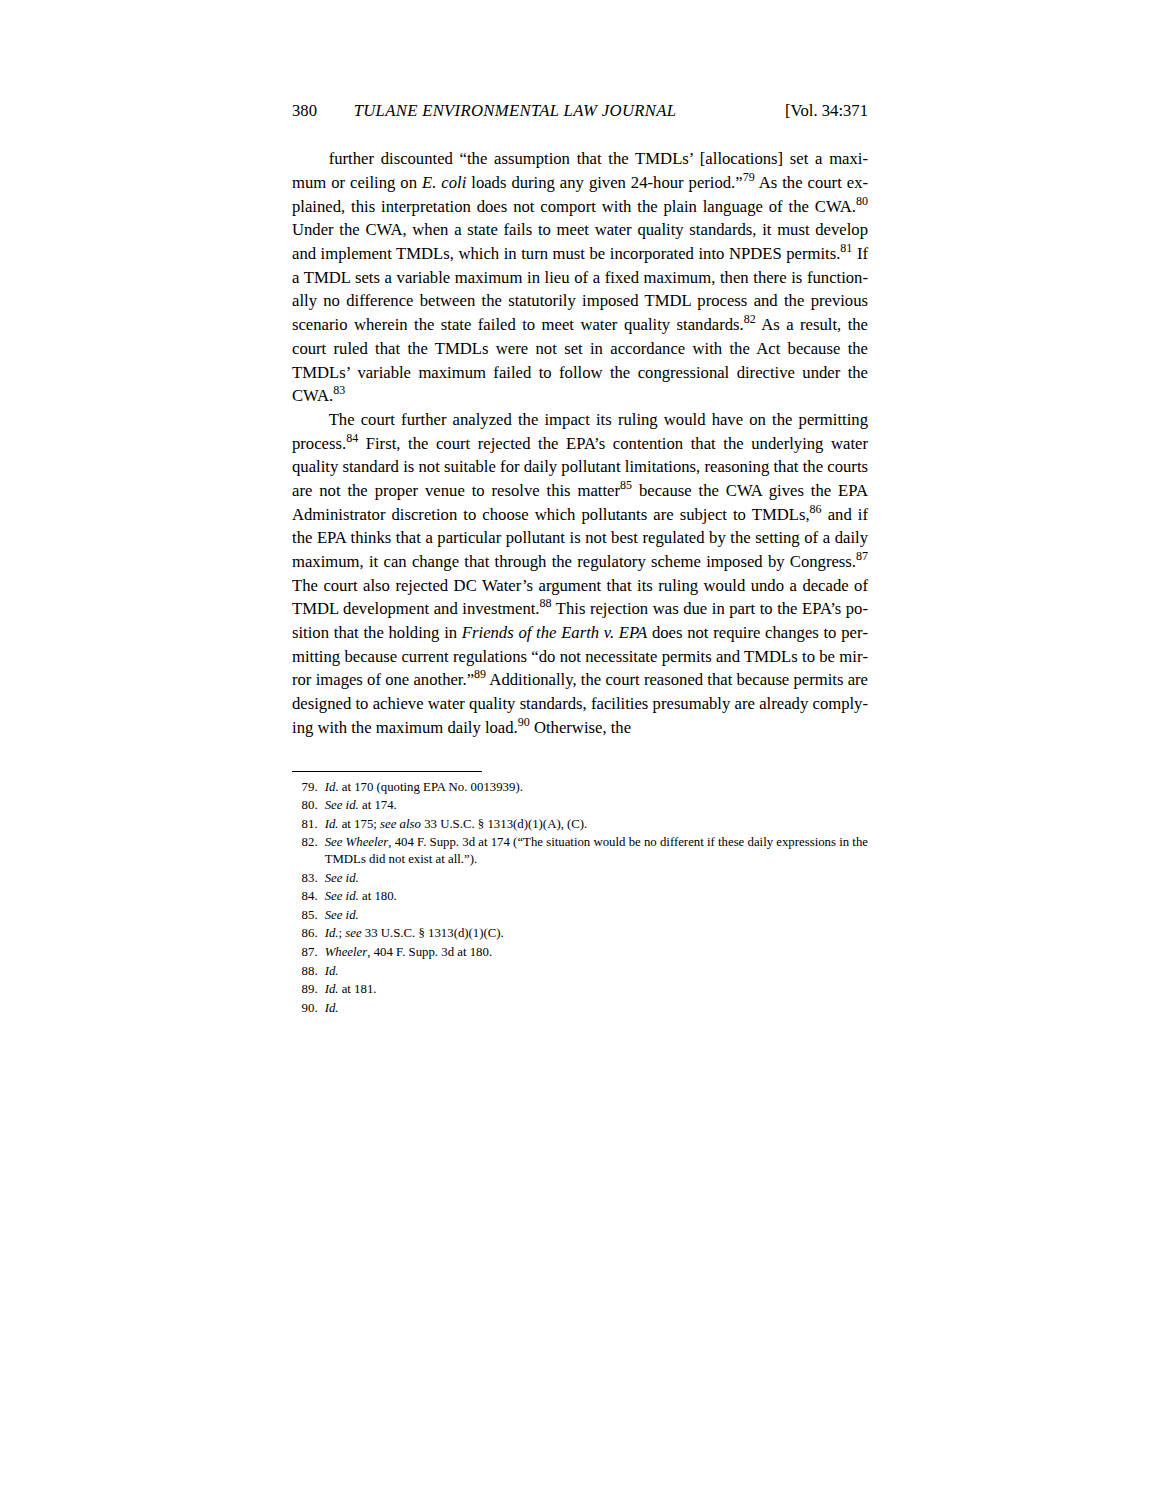380 TULANE ENVIRONMENTAL LAW JOURNAL [Vol. 34:371
further discounted “the assumption that the TMDLs’ [allocations] set a maximum or ceiling on E. coli loads during any given 24-hour period.”79 As the court explained, this interpretation does not comport with the plain language of the CWA.80 Under the CWA, when a state fails to meet water quality standards, it must develop and implement TMDLs, which in turn must be incorporated into NPDES permits.81 If a TMDL sets a variable maximum in lieu of a fixed maximum, then there is functionally no difference between the statutorily imposed TMDL process and the previous scenario wherein the state failed to meet water quality standards.82 As a result, the court ruled that the TMDLs were not set in accordance with the Act because the TMDLs’ variable maximum failed to follow the congressional directive under the CWA.83
The court further analyzed the impact its ruling would have on the permitting process.84 First, the court rejected the EPA’s contention that the underlying water quality standard is not suitable for daily pollutant limitations, reasoning that the courts are not the proper venue to resolve this matter85 because the CWA gives the EPA Administrator discretion to choose which pollutants are subject to TMDLs,86 and if the EPA thinks that a particular pollutant is not best regulated by the setting of a daily maximum, it can change that through the regulatory scheme imposed by Congress.87 The court also rejected DC Water’s argument that its ruling would undo a decade of TMDL development and investment.88 This rejection was due in part to the EPA’s position that the holding in Friends of the Earth v. EPA does not require changes to permitting because current regulations “do not necessitate permits and TMDLs to be mirror images of one another.”89 Additionally, the court reasoned that because permits are designed to achieve water quality standards, facilities presumably are already complying with the maximum daily load.90 Otherwise, the
79. Id. at 170 (quoting EPA No. 0013939).
80. See id. at 174.
81. Id. at 175; see also 33 U.S.C. § 1313(d)(1)(A), (C).
82. See Wheeler, 404 F. Supp. 3d at 174 (“The situation would be no different if these daily expressions in the TMDLs did not exist at all.”).
83. See id.
84. See id. at 180.
85. See id.
86. Id.; see 33 U.S.C. § 1313(d)(1)(C).
87. Wheeler, 404 F. Supp. 3d at 180.
88. Id.
89. Id. at 181.
90. Id.